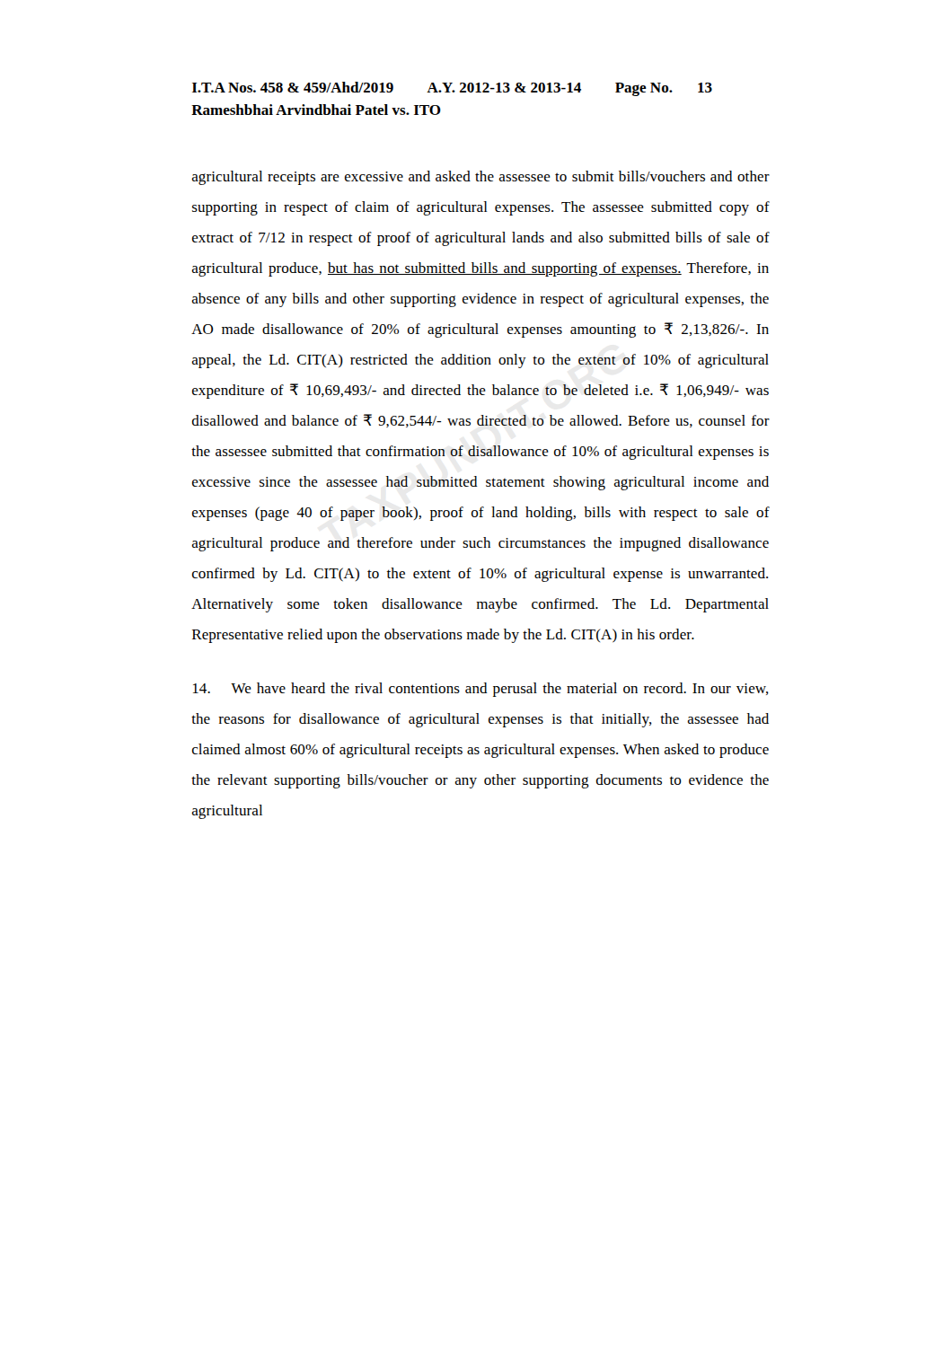TAXPUNDIT.ORG
I.T.A Nos. 458 & 459/Ahd/2019 A.Y. 2012-13 & 2013-14 Page No. 13
Rameshbhai Arvindbhai Patel vs. ITO
agricultural receipts are excessive and asked the assessee to submit bills/vouchers and other supporting in respect of claim of agricultural expenses. The assessee submitted copy of extract of 7/12 in respect of proof of agricultural lands and also submitted bills of sale of agricultural produce, but has not submitted bills and supporting of expenses. Therefore, in absence of any bills and other supporting evidence in respect of agricultural expenses, the AO made disallowance of 20% of agricultural expenses amounting to ₹ 2,13,826/-. In appeal, the Ld. CIT(A) restricted the addition only to the extent of 10% of agricultural expenditure of ₹ 10,69,493/- and directed the balance to be deleted i.e. ₹ 1,06,949/- was disallowed and balance of ₹ 9,62,544/- was directed to be allowed. Before us, counsel for the assessee submitted that confirmation of disallowance of 10% of agricultural expenses is excessive since the assessee had submitted statement showing agricultural income and expenses (page 40 of paper book), proof of land holding, bills with respect to sale of agricultural produce and therefore under such circumstances the impugned disallowance confirmed by Ld. CIT(A) to the extent of 10% of agricultural expense is unwarranted. Alternatively some token disallowance maybe confirmed. The Ld. Departmental Representative relied upon the observations made by the Ld. CIT(A) in his order.
14. We have heard the rival contentions and perusal the material on record. In our view, the reasons for disallowance of agricultural expenses is that initially, the assessee had claimed almost 60% of agricultural receipts as agricultural expenses. When asked to produce the relevant supporting bills/voucher or any other supporting documents to evidence the agricultural